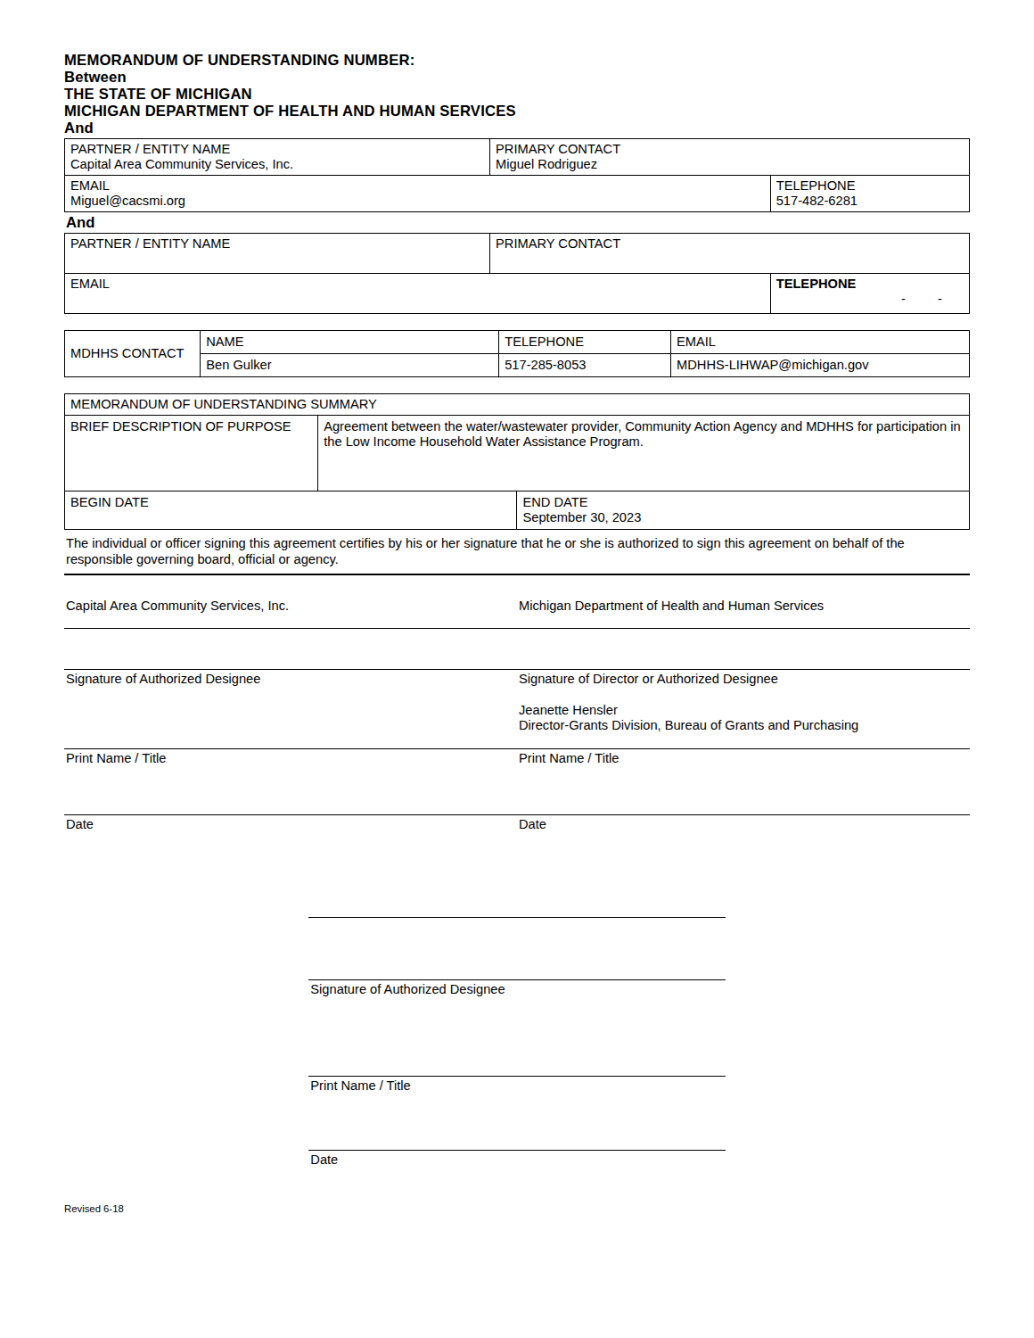MEMORANDUM OF UNDERSTANDING NUMBER:
Between
THE STATE OF MICHIGAN
MICHIGAN DEPARTMENT OF HEALTH AND HUMAN SERVICES
And
| PARTNER / ENTITY NAME Capital Area Community Services, Inc. | PRIMARY CONTACT Miguel Rodriguez |
| EMAIL Miguel@cacsmi.org | TELEPHONE 517-482-6281 |
And
| PARTNER / ENTITY NAME | PRIMARY CONTACT |
| EMAIL | TELEPHONE - - |
| MDHHS CONTACT | NAME | TELEPHONE | EMAIL |
| Ben Gulker | 517-285-8053 | MDHHS-LIHWAP@michigan.gov |
| MEMORANDUM OF UNDERSTANDING SUMMARY |
| BRIEF DESCRIPTION OF PURPOSE | Agreement between the water/wastewater provider, Community Action Agency and MDHHS for participation in the Low Income Household Water Assistance Program. |
| BEGIN DATE | END DATE September 30, 2023 |
The individual or officer signing this agreement certifies by his or her signature that he or she is authorized to sign this agreement on behalf of the responsible governing board, official or agency.
| Capital Area Community Services, Inc. | Michigan Department of Health and Human Services |
| Signature of Authorized Designee | Signature of Director or Authorized Designee |
| Print Name / Title | Jeanette Hensler Director-Grants Division, Bureau of Grants and Purchasing Print Name / Title |
| Date | Date |
Signature of Authorized Designee
Print Name / Title
Date
Revised 6-18